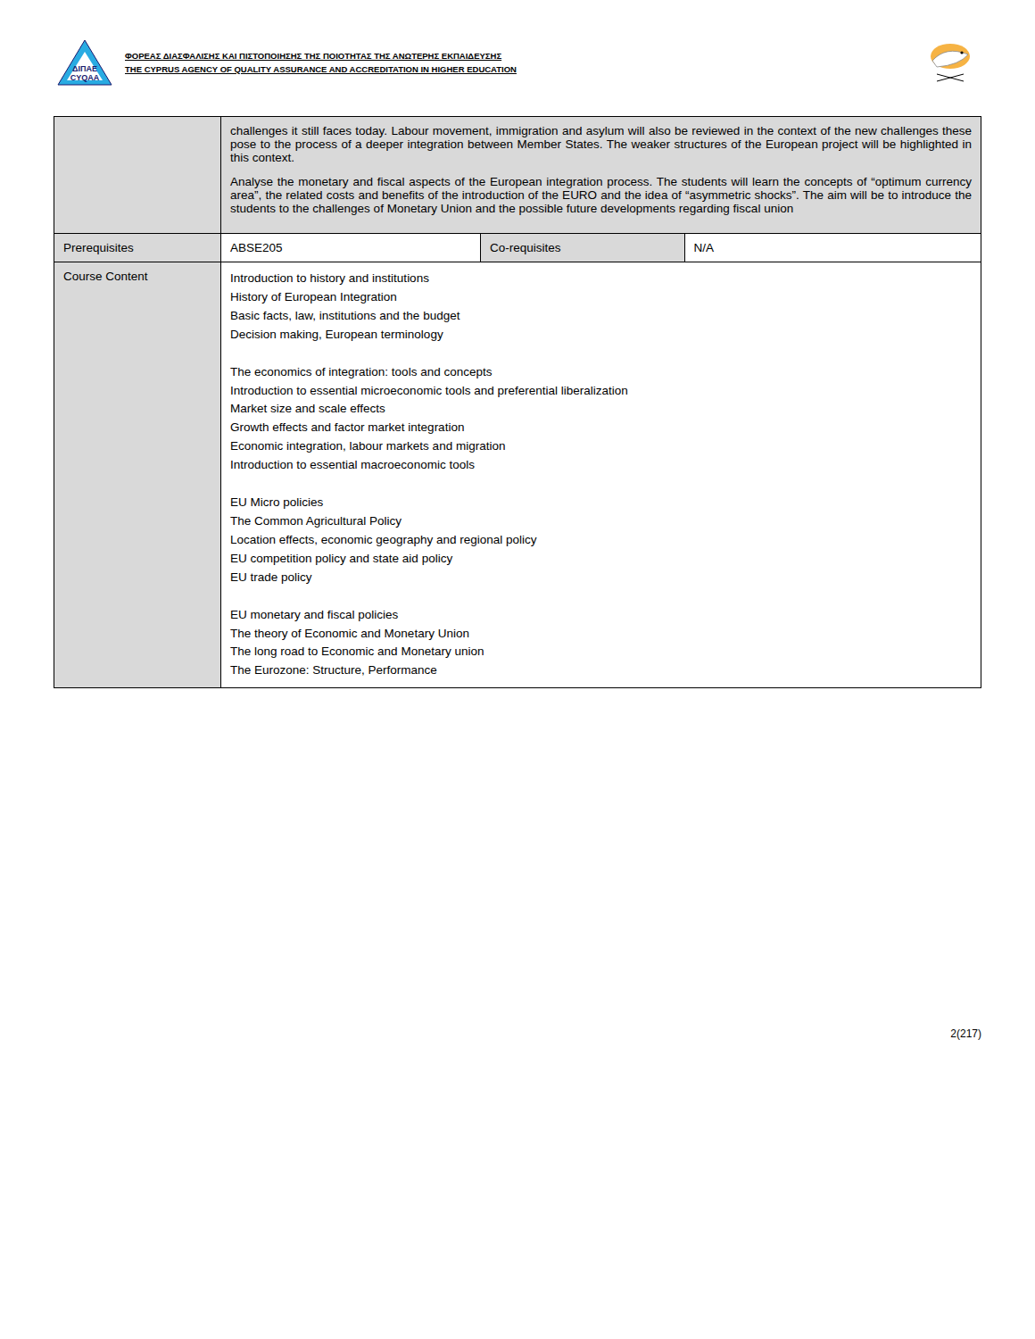ΔΙΠΑΕ CYQAA
ΦΟΡΕΑΣ ΔΙΑΣΦΑΛΙΣΗΣ ΚΑΙ ΠΙΣΤΟΠΟΙΗΣΗΣ ΤΗΣ ΠΟΙΟΤΗΤΑΣ ΤΗΣ ΑΝΩΤΕΡΗΣ ΕΚΠΑΙΔΕΥΣΗΣ
THE CYPRUS AGENCY OF QUALITY ASSURANCE AND ACCREDITATION IN HIGHER EDUCATION
| | challenges it still faces today. Labour movement, immigration and asylum will also be reviewed in the context of the new challenges these pose to the process of a deeper integration between Member States. The weaker structures of the European project will be highlighted in this context. Analyse the monetary and fiscal aspects of the European integration process. The students will learn the concepts of “optimum currency area”, the related costs and benefits of the introduction of the EURO and the idea of “asymmetric shocks”. The aim will be to introduce the students to the challenges of Monetary Union and the possible future developments regarding fiscal union |
| Prerequisites | ABSE205 | Co-requisites | N/A |
| Course Content | Introduction to history and institutions History of European Integration Basic facts, law, institutions and the budget Decision making, European terminology The economics of integration: tools and concepts Introduction to essential microeconomic tools and preferential liberalization Market size and scale effects Growth effects and factor market integration Economic integration, labour markets and migration Introduction to essential macroeconomic tools EU Micro policies The Common Agricultural Policy Location effects, economic geography and regional policy EU competition policy and state aid policy EU trade policy EU monetary and fiscal policies The theory of Economic and Monetary Union The long road to Economic and Monetary union The Eurozone: Structure, Performance |
2(217)